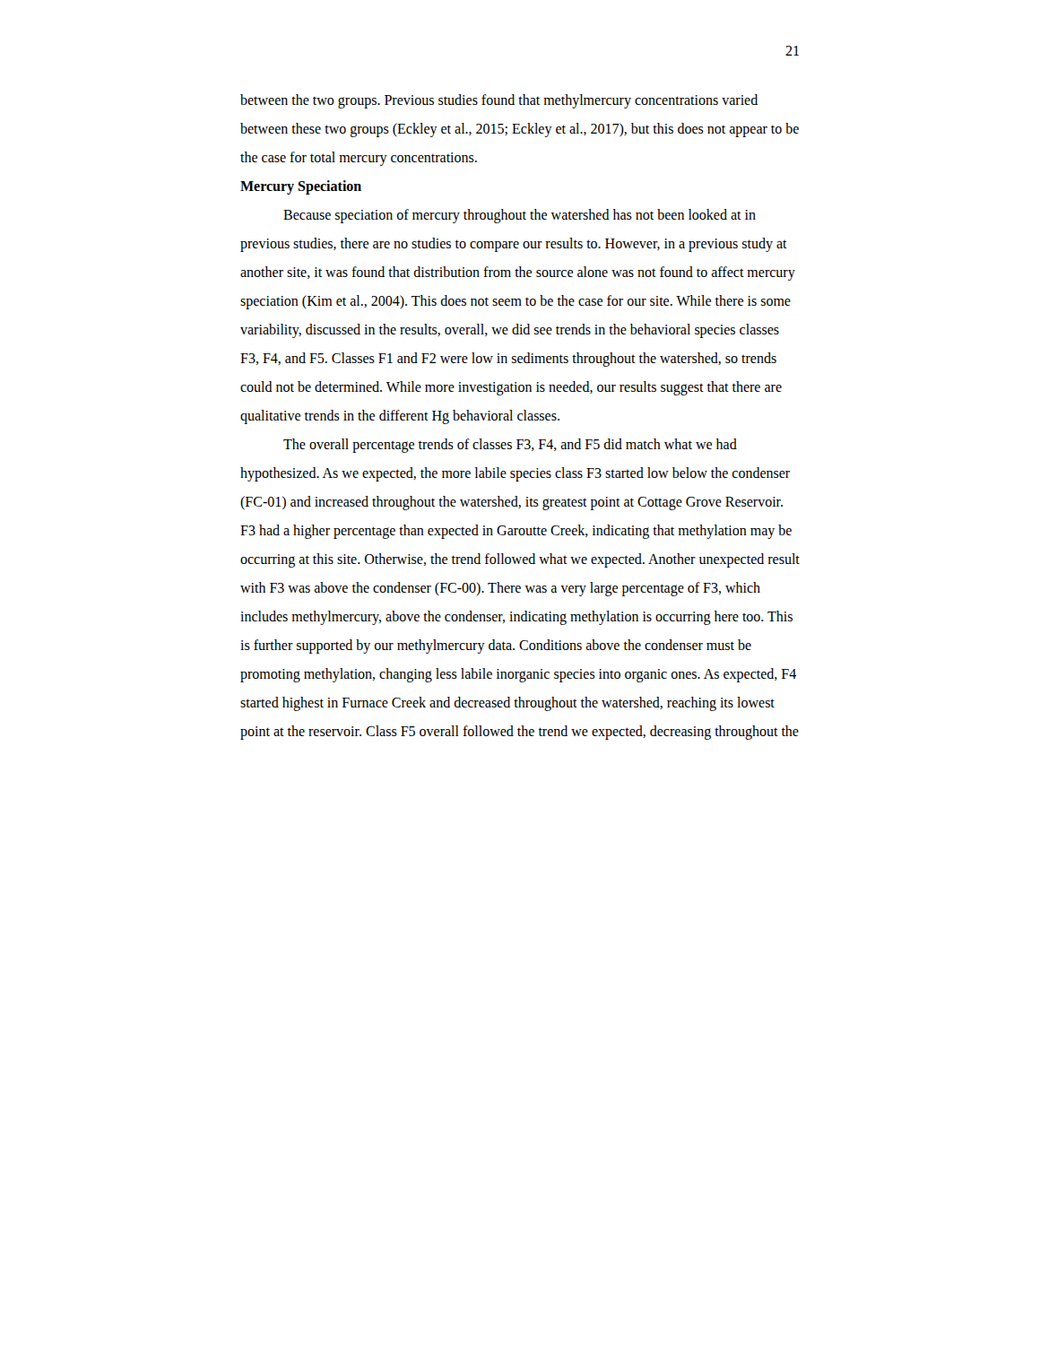21
between the two groups. Previous studies found that methylmercury concentrations varied between these two groups (Eckley et al., 2015; Eckley et al., 2017), but this does not appear to be the case for total mercury concentrations.
Mercury Speciation
Because speciation of mercury throughout the watershed has not been looked at in previous studies, there are no studies to compare our results to. However, in a previous study at another site, it was found that distribution from the source alone was not found to affect mercury speciation (Kim et al., 2004). This does not seem to be the case for our site. While there is some variability, discussed in the results, overall, we did see trends in the behavioral species classes F3, F4, and F5. Classes F1 and F2 were low in sediments throughout the watershed, so trends could not be determined. While more investigation is needed, our results suggest that there are qualitative trends in the different Hg behavioral classes.
The overall percentage trends of classes F3, F4, and F5 did match what we had hypothesized. As we expected, the more labile species class F3 started low below the condenser (FC-01) and increased throughout the watershed, its greatest point at Cottage Grove Reservoir. F3 had a higher percentage than expected in Garoutte Creek, indicating that methylation may be occurring at this site. Otherwise, the trend followed what we expected. Another unexpected result with F3 was above the condenser (FC-00). There was a very large percentage of F3, which includes methylmercury, above the condenser, indicating methylation is occurring here too. This is further supported by our methylmercury data. Conditions above the condenser must be promoting methylation, changing less labile inorganic species into organic ones. As expected, F4 started highest in Furnace Creek and decreased throughout the watershed, reaching its lowest point at the reservoir. Class F5 overall followed the trend we expected, decreasing throughout the